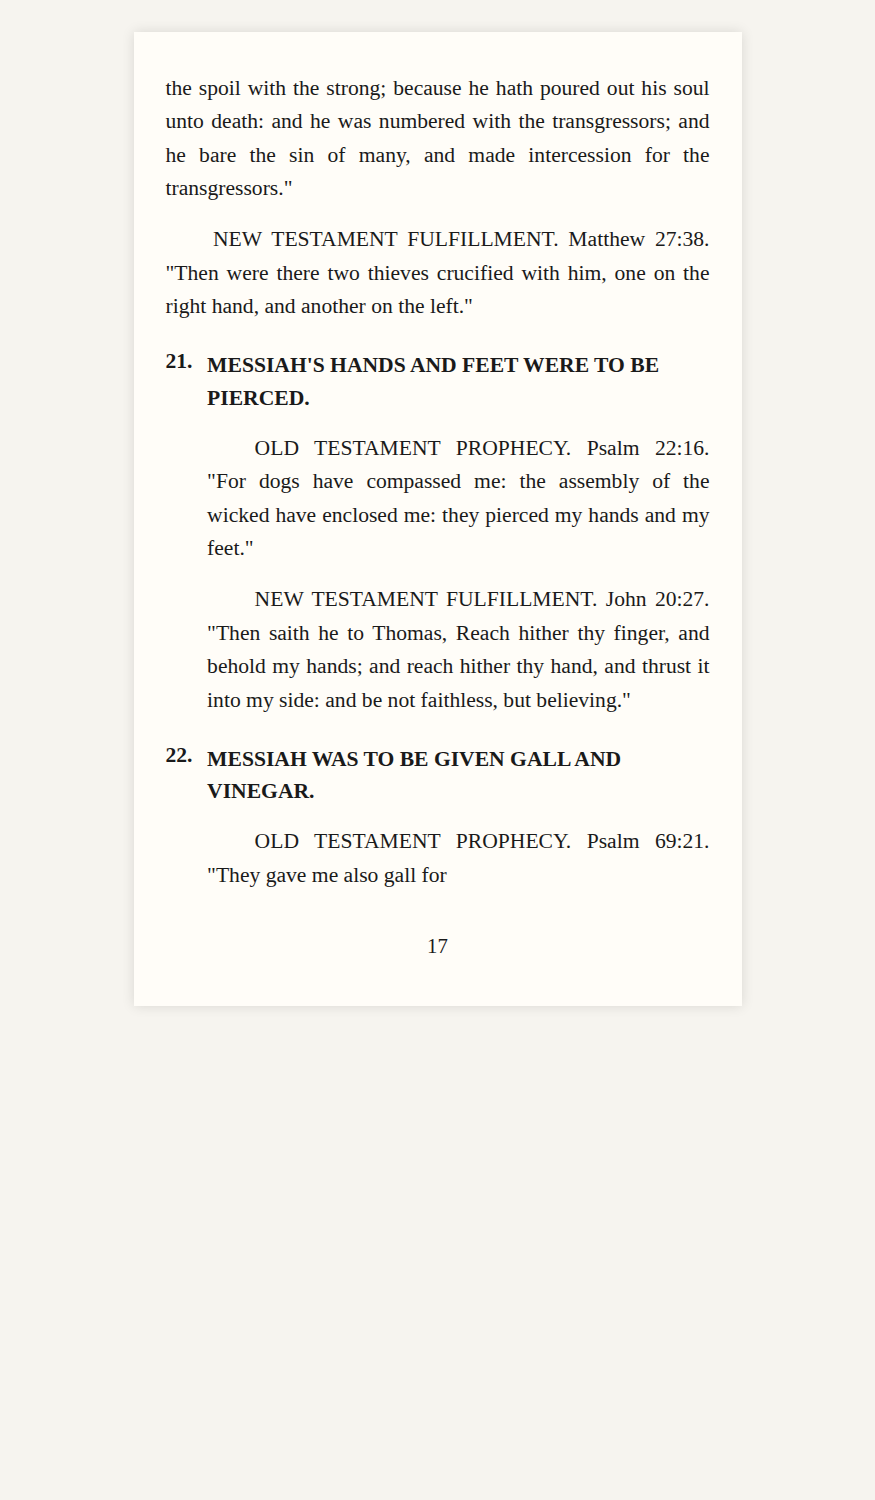the spoil with the strong; because he hath poured out his soul unto death: and he was numbered with the transgressors; and he bare the sin of many, and made intercession for the transgressors."
NEW TESTAMENT FULFILLMENT. Matthew 27:38. "Then were there two thieves crucified with him, one on the right hand, and another on the left."
21.
Messiah's hands and feet were to be pierced.
OLD TESTAMENT PROPHECY. Psalm 22:16. "For dogs have compassed me: the assembly of the wicked have enclosed me: they pierced my hands and my feet."
NEW TESTAMENT FULFILLMENT. John 20:27. "Then saith he to Thomas, Reach hither thy finger, and behold my hands; and reach hither thy hand, and thrust it into my side: and be not faithless, but believing."
22.
Messiah was to be given gall and vinegar.
OLD TESTAMENT PROPHECY. Psalm 69:21. "They gave me also gall for
17